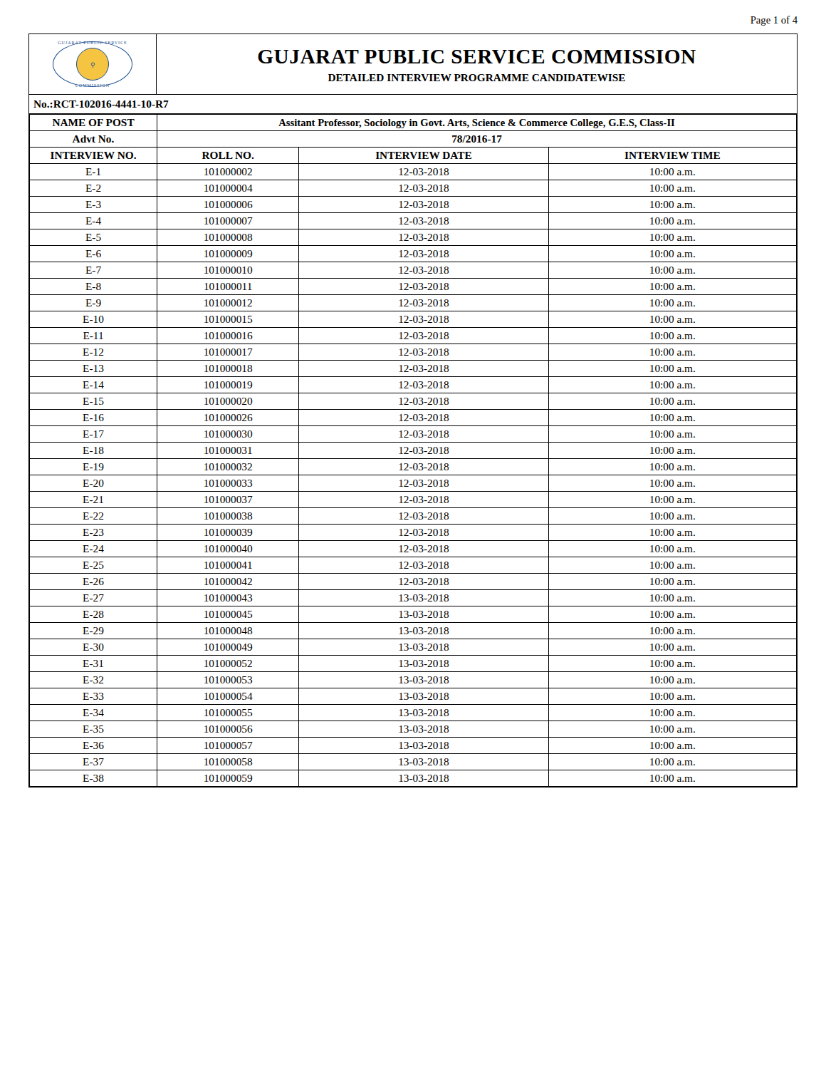Page 1 of 4
GUJARAT PUBLIC SERVICE
⚲
COMMISSION
GUJARAT PUBLIC SERVICE COMMISSION
DETAILED INTERVIEW PROGRAMME CANDIDATEWISE
No.:RCT-102016-4441-10-R7
| NAME OF POST | Assitant Professor, Sociology in Govt. Arts, Science & Commerce College, G.E.S, Class-II |
| Advt No. | 78/2016-17 |
| INTERVIEW NO. | ROLL NO. | INTERVIEW DATE | INTERVIEW TIME |
| E-1 | 101000002 | 12-03-2018 | 10:00 a.m. |
| E-2 | 101000004 | 12-03-2018 | 10:00 a.m. |
| E-3 | 101000006 | 12-03-2018 | 10:00 a.m. |
| E-4 | 101000007 | 12-03-2018 | 10:00 a.m. |
| E-5 | 101000008 | 12-03-2018 | 10:00 a.m. |
| E-6 | 101000009 | 12-03-2018 | 10:00 a.m. |
| E-7 | 101000010 | 12-03-2018 | 10:00 a.m. |
| E-8 | 101000011 | 12-03-2018 | 10:00 a.m. |
| E-9 | 101000012 | 12-03-2018 | 10:00 a.m. |
| E-10 | 101000015 | 12-03-2018 | 10:00 a.m. |
| E-11 | 101000016 | 12-03-2018 | 10:00 a.m. |
| E-12 | 101000017 | 12-03-2018 | 10:00 a.m. |
| E-13 | 101000018 | 12-03-2018 | 10:00 a.m. |
| E-14 | 101000019 | 12-03-2018 | 10:00 a.m. |
| E-15 | 101000020 | 12-03-2018 | 10:00 a.m. |
| E-16 | 101000026 | 12-03-2018 | 10:00 a.m. |
| E-17 | 101000030 | 12-03-2018 | 10:00 a.m. |
| E-18 | 101000031 | 12-03-2018 | 10:00 a.m. |
| E-19 | 101000032 | 12-03-2018 | 10:00 a.m. |
| E-20 | 101000033 | 12-03-2018 | 10:00 a.m. |
| E-21 | 101000037 | 12-03-2018 | 10:00 a.m. |
| E-22 | 101000038 | 12-03-2018 | 10:00 a.m. |
| E-23 | 101000039 | 12-03-2018 | 10:00 a.m. |
| E-24 | 101000040 | 12-03-2018 | 10:00 a.m. |
| E-25 | 101000041 | 12-03-2018 | 10:00 a.m. |
| E-26 | 101000042 | 12-03-2018 | 10:00 a.m. |
| E-27 | 101000043 | 13-03-2018 | 10:00 a.m. |
| E-28 | 101000045 | 13-03-2018 | 10:00 a.m. |
| E-29 | 101000048 | 13-03-2018 | 10:00 a.m. |
| E-30 | 101000049 | 13-03-2018 | 10:00 a.m. |
| E-31 | 101000052 | 13-03-2018 | 10:00 a.m. |
| E-32 | 101000053 | 13-03-2018 | 10:00 a.m. |
| E-33 | 101000054 | 13-03-2018 | 10:00 a.m. |
| E-34 | 101000055 | 13-03-2018 | 10:00 a.m. |
| E-35 | 101000056 | 13-03-2018 | 10:00 a.m. |
| E-36 | 101000057 | 13-03-2018 | 10:00 a.m. |
| E-37 | 101000058 | 13-03-2018 | 10:00 a.m. |
| E-38 | 101000059 | 13-03-2018 | 10:00 a.m. |